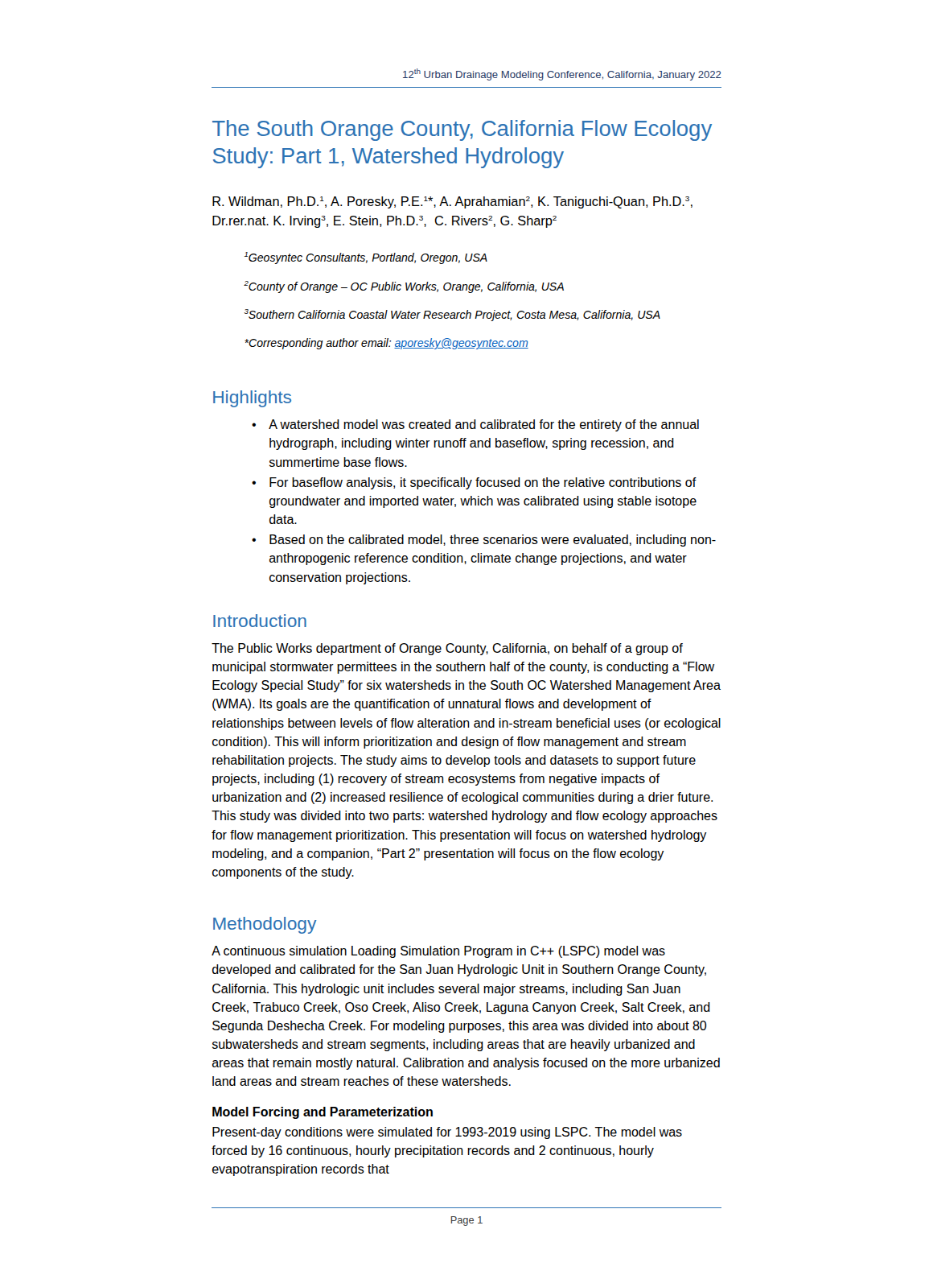12th Urban Drainage Modeling Conference, California, January 2022
The South Orange County, California Flow Ecology Study: Part 1, Watershed Hydrology
R. Wildman, Ph.D.1, A. Poresky, P.E.1*, A. Aprahamian2, K. Taniguchi-Quan, Ph.D.3, Dr.rer.nat. K. Irving3, E. Stein, Ph.D.3, C. Rivers2, G. Sharp2
1Geosyntec Consultants, Portland, Oregon, USA
2County of Orange – OC Public Works, Orange, California, USA
3Southern California Coastal Water Research Project, Costa Mesa, California, USA
*Corresponding author email: aporesky@geosyntec.com
Highlights
A watershed model was created and calibrated for the entirety of the annual hydrograph, including winter runoff and baseflow, spring recession, and summertime base flows.
For baseflow analysis, it specifically focused on the relative contributions of groundwater and imported water, which was calibrated using stable isotope data.
Based on the calibrated model, three scenarios were evaluated, including non-anthropogenic reference condition, climate change projections, and water conservation projections.
Introduction
The Public Works department of Orange County, California, on behalf of a group of municipal stormwater permittees in the southern half of the county, is conducting a “Flow Ecology Special Study” for six watersheds in the South OC Watershed Management Area (WMA). Its goals are the quantification of unnatural flows and development of relationships between levels of flow alteration and in-stream beneficial uses (or ecological condition). This will inform prioritization and design of flow management and stream rehabilitation projects. The study aims to develop tools and datasets to support future projects, including (1) recovery of stream ecosystems from negative impacts of urbanization and (2) increased resilience of ecological communities during a drier future. This study was divided into two parts: watershed hydrology and flow ecology approaches for flow management prioritization. This presentation will focus on watershed hydrology modeling, and a companion, “Part 2” presentation will focus on the flow ecology components of the study.
Methodology
A continuous simulation Loading Simulation Program in C++ (LSPC) model was developed and calibrated for the San Juan Hydrologic Unit in Southern Orange County, California. This hydrologic unit includes several major streams, including San Juan Creek, Trabuco Creek, Oso Creek, Aliso Creek, Laguna Canyon Creek, Salt Creek, and Segunda Deshecha Creek. For modeling purposes, this area was divided into about 80 subwatersheds and stream segments, including areas that are heavily urbanized and areas that remain mostly natural. Calibration and analysis focused on the more urbanized land areas and stream reaches of these watersheds.
Model Forcing and Parameterization
Present-day conditions were simulated for 1993-2019 using LSPC. The model was forced by 16 continuous, hourly precipitation records and 2 continuous, hourly evapotranspiration records that
Page 1